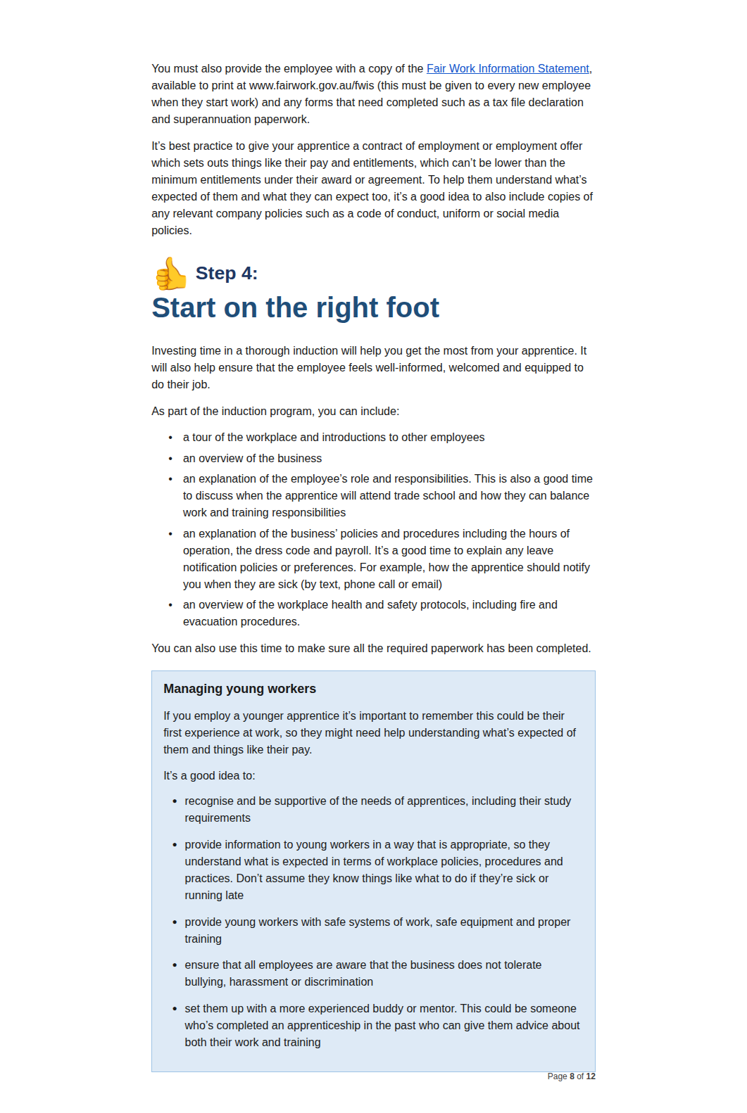You must also provide the employee with a copy of the Fair Work Information Statement, available to print at www.fairwork.gov.au/fwis (this must be given to every new employee when they start work) and any forms that need completed such as a tax file declaration and superannuation paperwork.
It’s best practice to give your apprentice a contract of employment or employment offer which sets outs things like their pay and entitlements, which can’t be lower than the minimum entitlements under their award or agreement. To help them understand what’s expected of them and what they can expect too, it’s a good idea to also include copies of any relevant company policies such as a code of conduct, uniform or social media policies.
👍 Step 4:
Start on the right foot
Investing time in a thorough induction will help you get the most from your apprentice. It will also help ensure that the employee feels well-informed, welcomed and equipped to do their job.
As part of the induction program, you can include:
a tour of the workplace and introductions to other employees
an overview of the business
an explanation of the employee’s role and responsibilities. This is also a good time to discuss when the apprentice will attend trade school and how they can balance work and training responsibilities
an explanation of the business’ policies and procedures including the hours of operation, the dress code and payroll. It’s a good time to explain any leave notification policies or preferences. For example, how the apprentice should notify you when they are sick (by text, phone call or email)
an overview of the workplace health and safety protocols, including fire and evacuation procedures.
You can also use this time to make sure all the required paperwork has been completed.
Managing young workers
If you employ a younger apprentice it’s important to remember this could be their first experience at work, so they might need help understanding what’s expected of them and things like their pay.
It’s a good idea to:
recognise and be supportive of the needs of apprentices, including their study requirements
provide information to young workers in a way that is appropriate, so they understand what is expected in terms of workplace policies, procedures and practices. Don’t assume they know things like what to do if they’re sick or running late
provide young workers with safe systems of work, safe equipment and proper training
ensure that all employees are aware that the business does not tolerate bullying, harassment or discrimination
set them up with a more experienced buddy or mentor. This could be someone who’s completed an apprenticeship in the past who can give them advice about both their work and training
Page 8 of 12